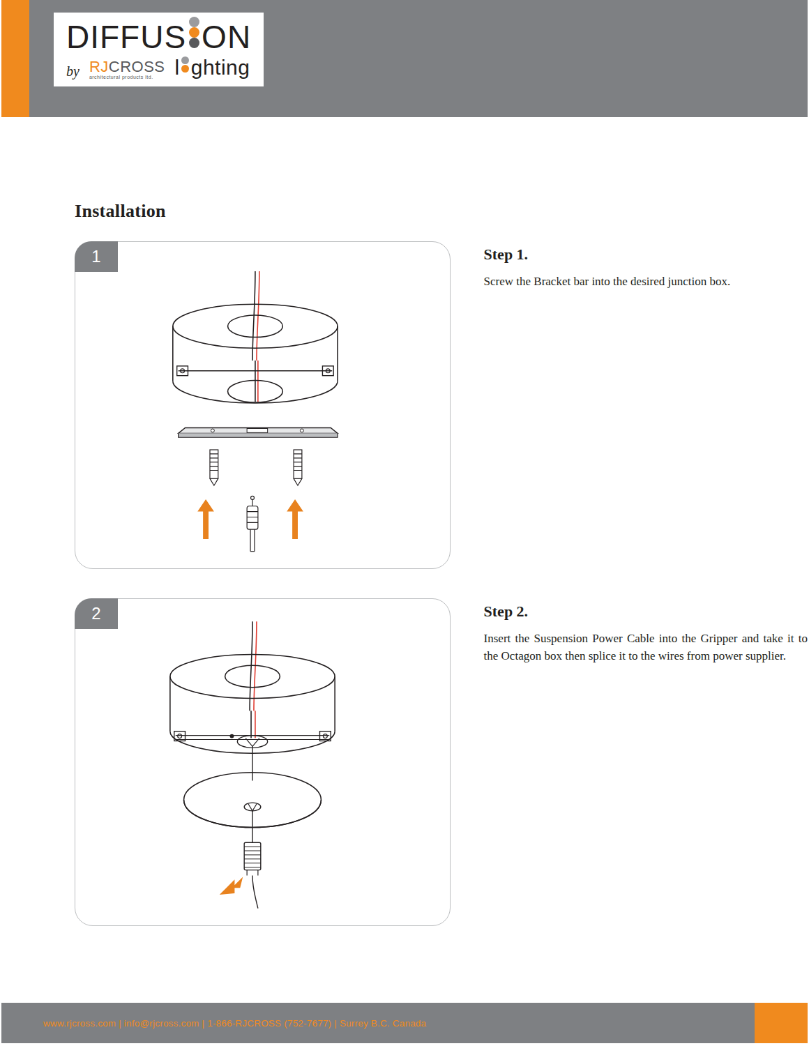DIFFUS ON
by RJ CROSS architectural products ltd. l ghting
Installation
1
Step 1.
Screw the Bracket bar into the desired junction box.
2
Step 2.
Insert the Suspension Power Cable into the Gripper and take it to the Octagon box then splice it to the wires from power supplier.
www.rjcross.com | info@rjcross.com | 1-866-RJCROSS (752-7677) | Surrey B.C. Canada